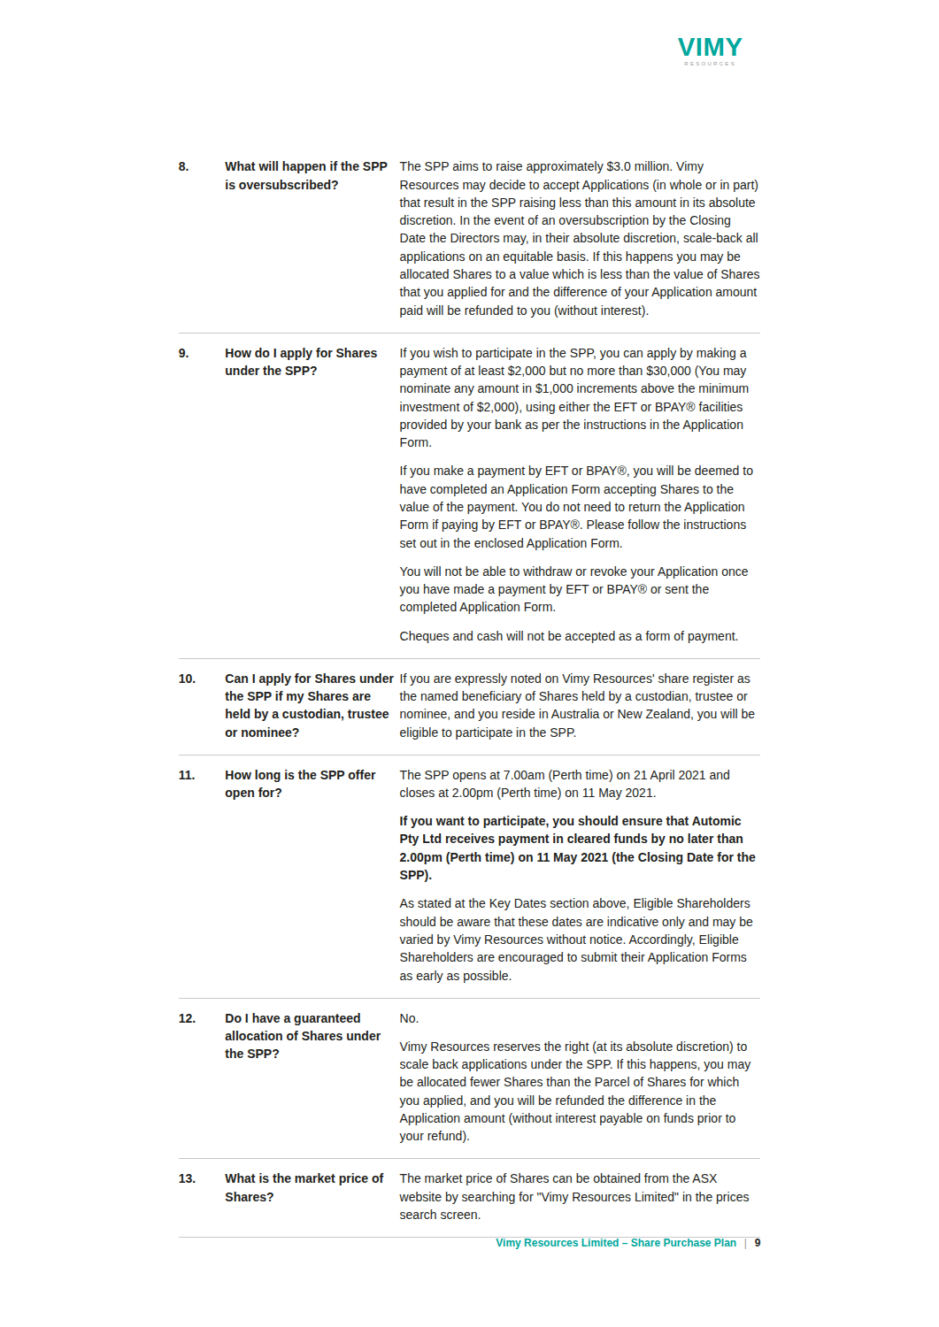VIMY
Resources
| 8. | What will happen if the SPP is oversubscribed? | The SPP aims to raise approximately $3.0 million. Vimy Resources may decide to accept Applications (in whole or in part) that result in the SPP raising less than this amount in its absolute discretion. In the event of an oversubscription by the Closing Date the Directors may, in their absolute discretion, scale-back all applications on an equitable basis. If this happens you may be allocated Shares to a value which is less than the value of Shares that you applied for and the difference of your Application amount paid will be refunded to you (without interest). |
| 9. | How do I apply for Shares under the SPP? | If you wish to participate in the SPP, you can apply by making a payment of at least $2,000 but no more than $30,000 (You may nominate any amount in $1,000 increments above the minimum investment of $2,000), using either the EFT or BPAY® facilities provided by your bank as per the instructions in the Application Form. If you make a payment by EFT or BPAY®, you will be deemed to have completed an Application Form accepting Shares to the value of the payment. You do not need to return the Application Form if paying by EFT or BPAY®. Please follow the instructions set out in the enclosed Application Form. You will not be able to withdraw or revoke your Application once you have made a payment by EFT or BPAY® or sent the completed Application Form. Cheques and cash will not be accepted as a form of payment. |
| 10. | Can I apply for Shares under the SPP if my Shares are held by a custodian, trustee or nominee? | If you are expressly noted on Vimy Resources' share register as the named beneficiary of Shares held by a custodian, trustee or nominee, and you reside in Australia or New Zealand, you will be eligible to participate in the SPP. |
| 11. | How long is the SPP offer open for? | The SPP opens at 7.00am (Perth time) on 21 April 2021 and closes at 2.00pm (Perth time) on 11 May 2021. If you want to participate, you should ensure that Automic Pty Ltd receives payment in cleared funds by no later than 2.00pm (Perth time) on 11 May 2021 (the Closing Date for the SPP). As stated at the Key Dates section above, Eligible Shareholders should be aware that these dates are indicative only and may be varied by Vimy Resources without notice. Accordingly, Eligible Shareholders are encouraged to submit their Application Forms as early as possible. |
| 12. | Do I have a guaranteed allocation of Shares under the SPP? | No. Vimy Resources reserves the right (at its absolute discretion) to scale back applications under the SPP. If this happens, you may be allocated fewer Shares than the Parcel of Shares for which you applied, and you will be refunded the difference in the Application amount (without interest payable on funds prior to your refund). |
| 13. | What is the market price of Shares? | The market price of Shares can be obtained from the ASX website by searching for "Vimy Resources Limited" in the prices search screen. |
Vimy Resources Limited – Share Purchase Plan | 9